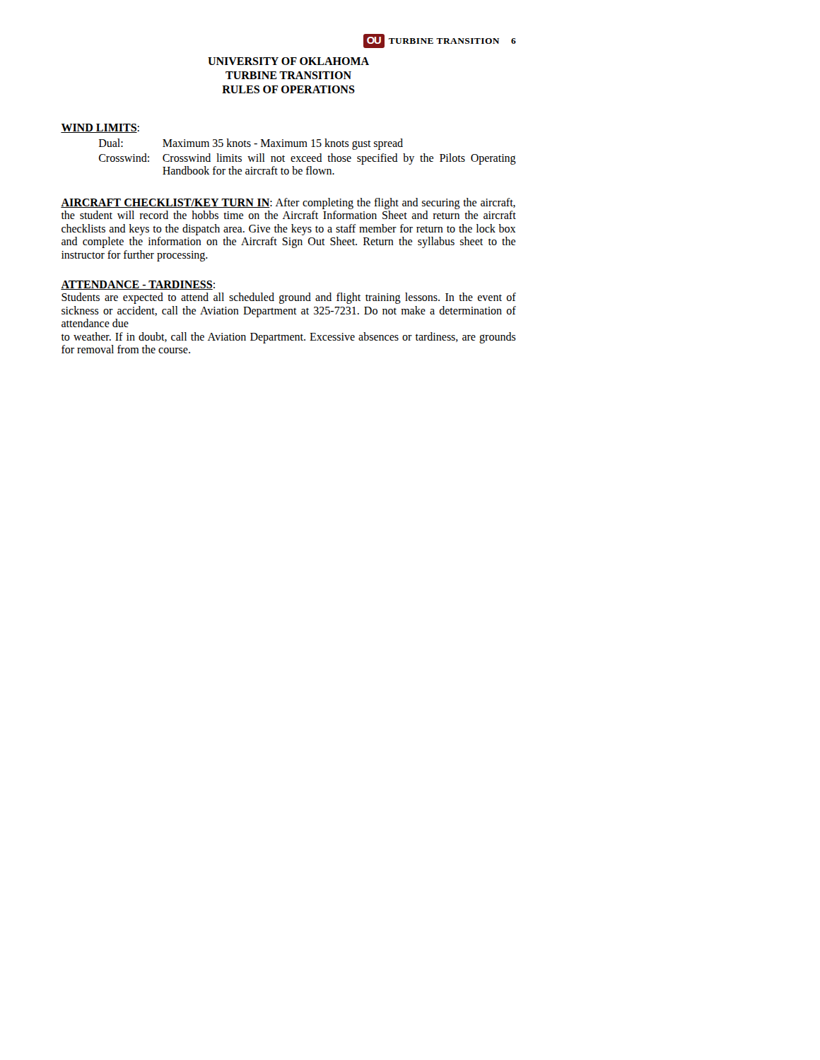OU TURBINE TRANSITION 6
UNIVERSITY OF OKLAHOMA
TURBINE TRANSITION
RULES OF OPERATIONS
WIND LIMITS:
| Dual: | Maximum 35 knots - Maximum 15 knots gust spread |
| Crosswind: | Crosswind limits will not exceed those specified by the Pilots Operating Handbook for the aircraft to be flown. |
AIRCRAFT CHECKLIST/KEY TURN IN: After completing the flight and securing the aircraft, the student will record the hobbs time on the Aircraft Information Sheet and return the aircraft checklists and keys to the dispatch area. Give the keys to a staff member for return to the lock box and complete the information on the Aircraft Sign Out Sheet. Return the syllabus sheet to the instructor for further processing.
ATTENDANCE - TARDINESS:
Students are expected to attend all scheduled ground and flight training lessons. In the event of sickness or accident, call the Aviation Department at 325-7231. Do not make a determination of attendance due
to weather. If in doubt, call the Aviation Department. Excessive absences or tardiness, are grounds for removal from the course.